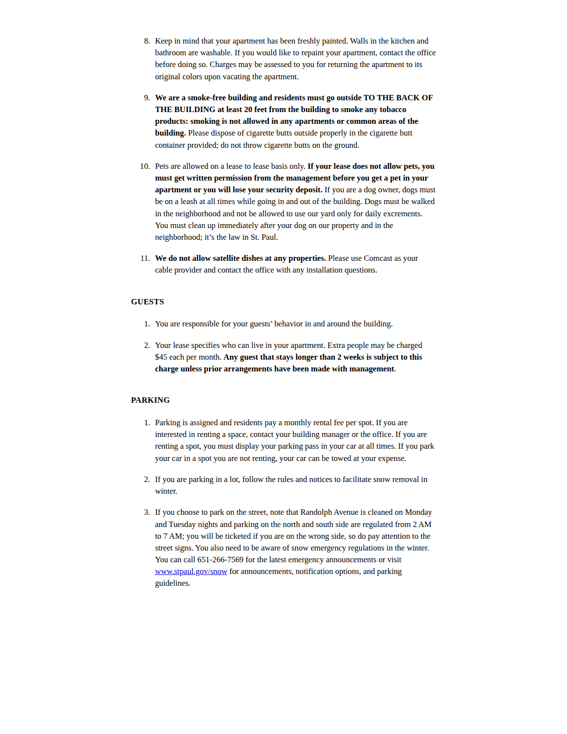Keep in mind that your apartment has been freshly painted. Walls in the kitchen and bathroom are washable. If you would like to repaint your apartment, contact the office before doing so. Charges may be assessed to you for returning the apartment to its original colors upon vacating the apartment.
We are a smoke-free building and residents must go outside TO THE BACK OF THE BUILDING at least 20 feet from the building to smoke any tobacco products: smoking is not allowed in any apartments or common areas of the building. Please dispose of cigarette butts outside properly in the cigarette butt container provided; do not throw cigarette butts on the ground.
Pets are allowed on a lease to lease basis only. If your lease does not allow pets, you must get written permission from the management before you get a pet in your apartment or you will lose your security deposit. If you are a dog owner, dogs must be on a leash at all times while going in and out of the building. Dogs must be walked in the neighborhood and not be allowed to use our yard only for daily excrements. You must clean up immediately after your dog on our property and in the neighborhood; it’s the law in St. Paul.
We do not allow satellite dishes at any properties. Please use Comcast as your cable provider and contact the office with any installation questions.
GUESTS
You are responsible for your guests’ behavior in and around the building.
Your lease specifies who can live in your apartment. Extra people may be charged $45 each per month. Any guest that stays longer than 2 weeks is subject to this charge unless prior arrangements have been made with management.
PARKING
Parking is assigned and residents pay a monthly rental fee per spot. If you are interested in renting a space, contact your building manager or the office. If you are renting a spot, you must display your parking pass in your car at all times. If you park your car in a spot you are not renting, your car can be towed at your expense.
If you are parking in a lot, follow the rules and notices to facilitate snow removal in winter.
If you choose to park on the street, note that Randolph Avenue is cleaned on Monday and Tuesday nights and parking on the north and south side are regulated from 2 AM to 7 AM; you will be ticketed if you are on the wrong side, so do pay attention to the street signs. You also need to be aware of snow emergency regulations in the winter. You can call 651-266-7569 for the latest emergency announcements or visit www.stpaul.gov/snow for announcements, notification options, and parking guidelines.